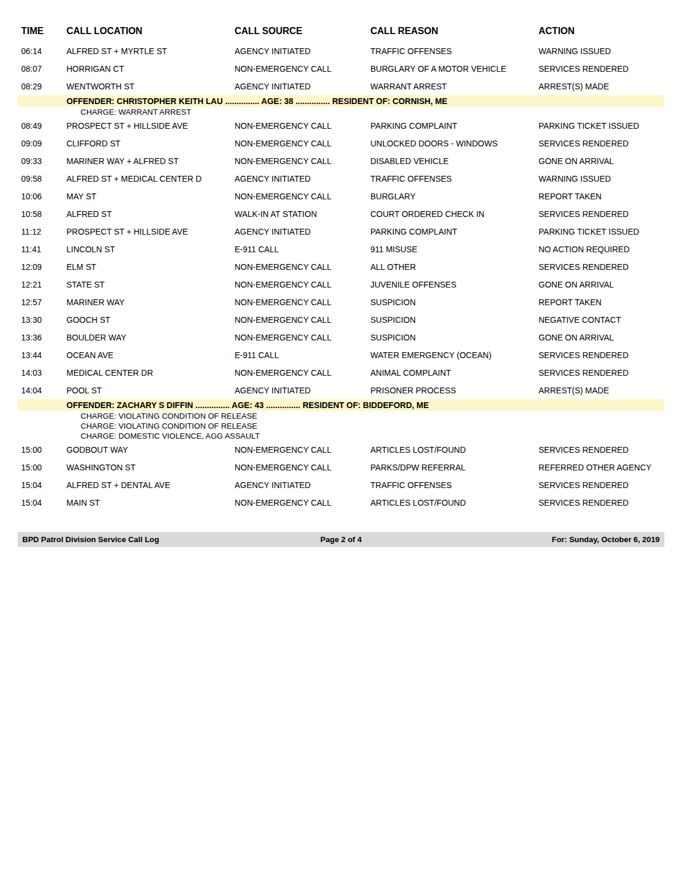| TIME | CALL LOCATION | CALL SOURCE | CALL REASON | ACTION |
| --- | --- | --- | --- | --- |
| 06:14 | ALFRED ST + MYRTLE ST | AGENCY INITIATED | TRAFFIC OFFENSES | WARNING ISSUED |
| 08:07 | HORRIGAN CT | NON-EMERGENCY CALL | BURGLARY OF A MOTOR VEHICLE | SERVICES RENDERED |
| 08:29 | WENTWORTH ST | AGENCY INITIATED | WARRANT ARREST | ARREST(S) MADE |
| | OFFENDER: CHRISTOPHER KEITH LAU ............... AGE: 38 ............... RESIDENT OF: CORNISH, ME |
| | CHARGE: WARRANT ARREST |
| 08:49 | PROSPECT ST + HILLSIDE AVE | NON-EMERGENCY CALL | PARKING COMPLAINT | PARKING TICKET ISSUED |
| 09:09 | CLIFFORD ST | NON-EMERGENCY CALL | UNLOCKED DOORS - WINDOWS | SERVICES RENDERED |
| 09:33 | MARINER WAY + ALFRED ST | NON-EMERGENCY CALL | DISABLED VEHICLE | GONE ON ARRIVAL |
| 09:58 | ALFRED ST + MEDICAL CENTER D | AGENCY INITIATED | TRAFFIC OFFENSES | WARNING ISSUED |
| 10:06 | MAY ST | NON-EMERGENCY CALL | BURGLARY | REPORT TAKEN |
| 10:58 | ALFRED ST | WALK-IN AT STATION | COURT ORDERED CHECK IN | SERVICES RENDERED |
| 11:12 | PROSPECT ST + HILLSIDE AVE | AGENCY INITIATED | PARKING COMPLAINT | PARKING TICKET ISSUED |
| 11:41 | LINCOLN ST | E-911 CALL | 911 MISUSE | NO ACTION REQUIRED |
| 12:09 | ELM ST | NON-EMERGENCY CALL | ALL OTHER | SERVICES RENDERED |
| 12:21 | STATE ST | NON-EMERGENCY CALL | JUVENILE OFFENSES | GONE ON ARRIVAL |
| 12:57 | MARINER WAY | NON-EMERGENCY CALL | SUSPICION | REPORT TAKEN |
| 13:30 | GOOCH ST | NON-EMERGENCY CALL | SUSPICION | NEGATIVE CONTACT |
| 13:36 | BOULDER WAY | NON-EMERGENCY CALL | SUSPICION | GONE ON ARRIVAL |
| 13:44 | OCEAN AVE | E-911 CALL | WATER EMERGENCY (OCEAN) | SERVICES RENDERED |
| 14:03 | MEDICAL CENTER DR | NON-EMERGENCY CALL | ANIMAL COMPLAINT | SERVICES RENDERED |
| 14:04 | POOL ST | AGENCY INITIATED | PRISONER PROCESS | ARREST(S) MADE |
| | OFFENDER: ZACHARY S DIFFIN ............... AGE: 43 ............... RESIDENT OF: BIDDEFORD, ME |
| | CHARGE: VIOLATING CONDITION OF RELEASE |
| | CHARGE: VIOLATING CONDITION OF RELEASE |
| | CHARGE: DOMESTIC VIOLENCE, AGG ASSAULT |
| 15:00 | GODBOUT WAY | NON-EMERGENCY CALL | ARTICLES LOST/FOUND | SERVICES RENDERED |
| 15:00 | WASHINGTON ST | NON-EMERGENCY CALL | PARKS/DPW REFERRAL | REFERRED OTHER AGENCY |
| 15:04 | ALFRED ST + DENTAL AVE | AGENCY INITIATED | TRAFFIC OFFENSES | SERVICES RENDERED |
| 15:04 | MAIN ST | NON-EMERGENCY CALL | ARTICLES LOST/FOUND | SERVICES RENDERED |
BPD Patrol Division Service Call Log
Page 2 of 4
For: Sunday, October 6, 2019